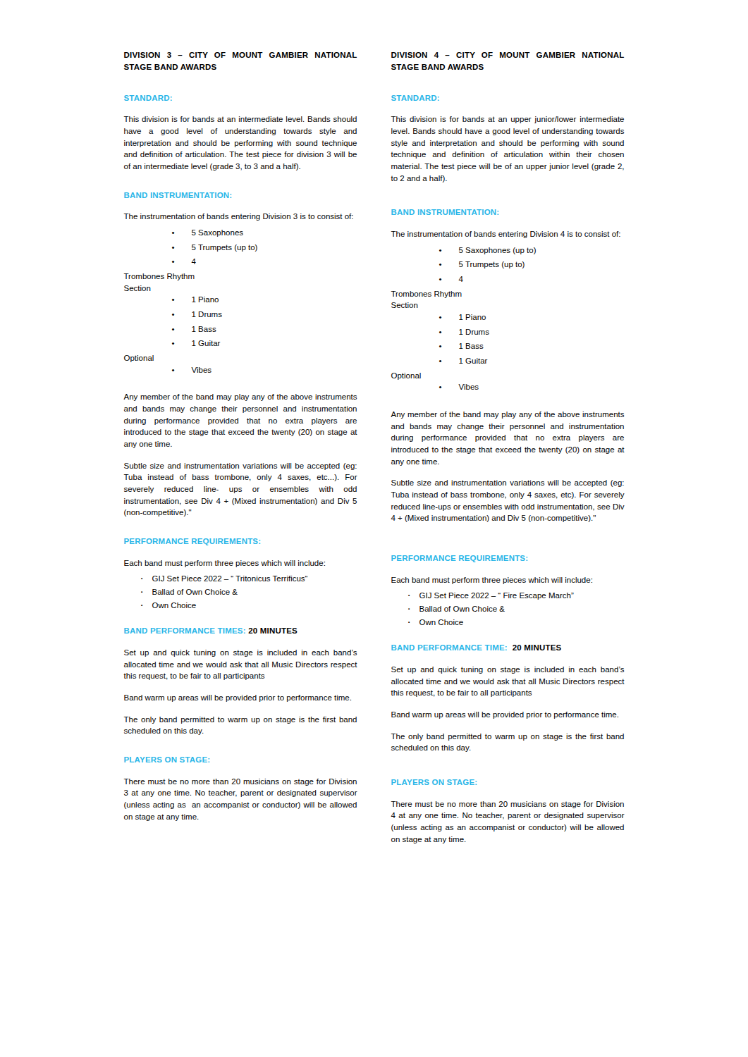DIVISION 3 – CITY OF MOUNT GAMBIER NATIONAL STAGE BAND AWARDS
STANDARD:
This division is for bands at an intermediate level. Bands should have a good level of understanding towards style and interpretation and should be performing with sound technique and definition of articulation. The test piece for division 3 will be of an intermediate level (grade 3, to 3 and a half).
BAND INSTRUMENTATION:
The instrumentation of bands entering Division 3 is to consist of:
5 Saxophones
5 Trumpets (up to)
4
Trombones Rhythm
Section
1 Piano
1 Drums
1 Bass
1 Guitar
Optional
Vibes
Any member of the band may play any of the above instruments and bands may change their personnel and instrumentation during performance provided that no extra players are introduced to the stage that exceed the twenty (20) on stage at any one time.
Subtle size and instrumentation variations will be accepted (eg: Tuba instead of bass trombone, only 4 saxes, etc...). For severely reduced line- ups or ensembles with odd instrumentation, see Div 4 + (Mixed instrumentation) and Div 5 (non-competitive)."
PERFORMANCE REQUIREMENTS:
Each band must perform three pieces which will include:
GIJ Set Piece 2022 – “ Tritonicus Terrificus“
Ballad of Own Choice &
Own Choice
BAND PERFORMANCE TIMES: 20 Minutes
Set up and quick tuning on stage is included in each band’s allocated time and we would ask that all Music Directors respect this request, to be fair to all participants
Band warm up areas will be provided prior to performance time.
The only band permitted to warm up on stage is the first band scheduled on this day.
PLAYERS ON STAGE:
There must be no more than 20 musicians on stage for Division 3 at any one time. No teacher, parent or designated supervisor (unless acting as an accompanist or conductor) will be allowed on stage at any time.
DIVISION 4 – CITY OF MOUNT GAMBIER NATIONAL STAGE BAND AWARDS
STANDARD:
This division is for bands at an upper junior/lower intermediate level. Bands should have a good level of understanding towards style and interpretation and should be performing with sound technique and definition of articulation within their chosen material. The test piece will be of an upper junior level (grade 2, to 2 and a half).
BAND INSTRUMENTATION:
The instrumentation of bands entering Division 4 is to consist of:
5 Saxophones (up to)
5 Trumpets (up to)
4
Trombones Rhythm
Section
1 Piano
1 Drums
1 Bass
1 Guitar
Optional
Vibes
Any member of the band may play any of the above instruments and bands may change their personnel and instrumentation during performance provided that no extra players are introduced to the stage that exceed the twenty (20) on stage at any one time.
Subtle size and instrumentation variations will be accepted (eg: Tuba instead of bass trombone, only 4 saxes, etc). For severely reduced line-ups or ensembles with odd instrumentation, see Div 4 + (Mixed instrumentation) and Div 5 (non-competitive)."
PERFORMANCE REQUIREMENTS:
Each band must perform three pieces which will include:
GIJ Set Piece 2022 – “ Fire Escape March”
Ballad of Own Choice &
Own Choice
BAND PERFORMANCE TIME: 20 Minutes
Set up and quick tuning on stage is included in each band’s allocated time and we would ask that all Music Directors respect this request, to be fair to all participants
Band warm up areas will be provided prior to performance time.
The only band permitted to warm up on stage is the first band scheduled on this day.
PLAYERS ON STAGE:
There must be no more than 20 musicians on stage for Division 4 at any one time. No teacher, parent or designated supervisor (unless acting as an accompanist or conductor) will be allowed on stage at any time.